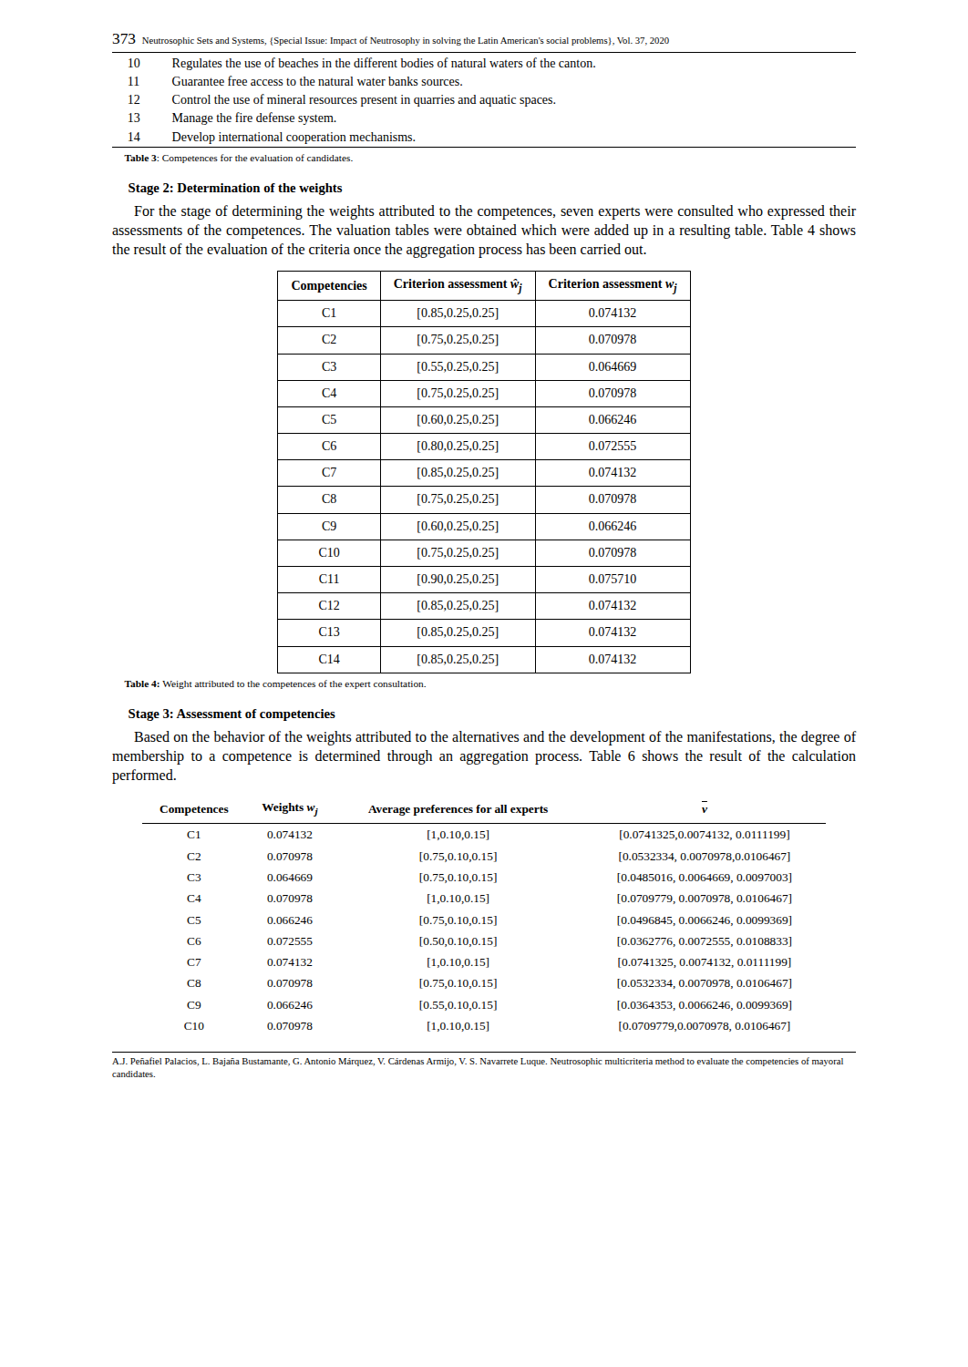373 Neutrosophic Sets and Systems, {Special Issue: Impact of Neutrosophy in solving the Latin American's social problems}, Vol. 37, 2020
| 10 | Regulates the use of beaches in the different bodies of natural waters of the canton. |
| 11 | Guarantee free access to the natural water banks sources. |
| 12 | Control the use of mineral resources present in quarries and aquatic spaces. |
| 13 | Manage the fire defense system. |
| 14 | Develop international cooperation mechanisms. |
Table 3: Competences for the evaluation of candidates.
Stage 2: Determination of the weights
For the stage of determining the weights attributed to the competences, seven experts were consulted who expressed their assessments of the competences. The valuation tables were obtained which were added up in a resulting table. Table 4 shows the result of the evaluation of the criteria once the aggregation process has been carried out.
| Competencies | Criterion assessment ŵ j | Criterion assessment w j |
| --- | --- | --- |
| C1 | [0.85,0.25,0.25] | 0.074132 |
| C2 | [0.75,0.25,0.25] | 0.070978 |
| C3 | [0.55,0.25,0.25] | 0.064669 |
| C4 | [0.75,0.25,0.25] | 0.070978 |
| C5 | [0.60,0.25,0.25] | 0.066246 |
| C6 | [0.80,0.25,0.25] | 0.072555 |
| C7 | [0.85,0.25,0.25] | 0.074132 |
| C8 | [0.75,0.25,0.25] | 0.070978 |
| C9 | [0.60,0.25,0.25] | 0.066246 |
| C10 | [0.75,0.25,0.25] | 0.070978 |
| C11 | [0.90,0.25,0.25] | 0.075710 |
| C12 | [0.85,0.25,0.25] | 0.074132 |
| C13 | [0.85,0.25,0.25] | 0.074132 |
| C14 | [0.85,0.25,0.25] | 0.074132 |
Table 4: Weight attributed to the competences of the expert consultation.
Stage 3: Assessment of competencies
Based on the behavior of the weights attributed to the alternatives and the development of the manifestations, the degree of membership to a competence is determined through an aggregation process. Table 6 shows the result of the calculation performed.
| Competences | Weights w j | Average preferences for all experts | v |
| --- | --- | --- | --- |
| C1 | 0.074132 | [1,0.10,0.15] | [0.0741325,0.0074132, 0.0111199] |
| C2 | 0.070978 | [0.75,0.10,0.15] | [0.0532334, 0.0070978,0.0106467] |
| C3 | 0.064669 | [0.75,0.10,0.15] | [0.0485016, 0.0064669, 0.0097003] |
| C4 | 0.070978 | [1,0.10,0.15] | [0.0709779, 0.0070978, 0.0106467] |
| C5 | 0.066246 | [0.75,0.10,0.15] | [0.0496845, 0.0066246, 0.0099369] |
| C6 | 0.072555 | [0.50,0.10,0.15] | [0.0362776, 0.0072555, 0.0108833] |
| C7 | 0.074132 | [1,0.10,0.15] | [0.0741325, 0.0074132, 0.0111199] |
| C8 | 0.070978 | [0.75,0.10,0.15] | [0.0532334, 0.0070978, 0.0106467] |
| C9 | 0.066246 | [0.55,0.10,0.15] | [0.0364353, 0.0066246, 0.0099369] |
| C10 | 0.070978 | [1,0.10,0.15] | [0.0709779,0.0070978, 0.0106467] |
A.J. Peñafiel Palacios, L. Bajaña Bustamante, G. Antonio Márquez, V. Cárdenas Armijo, V. S. Navarrete Luque. Neutrosophic multicriteria method to evaluate the competencies of mayoral candidates.